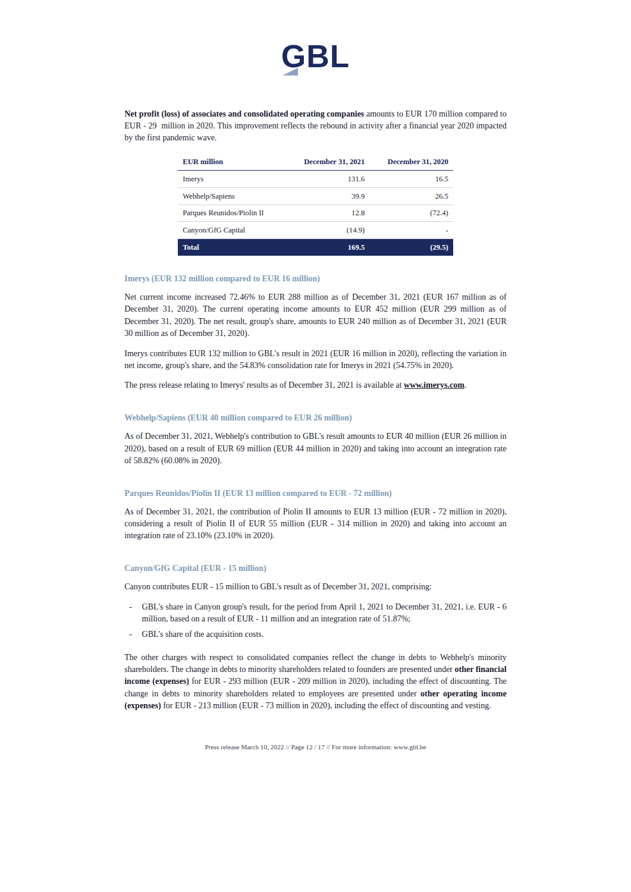GBL
Net profit (loss) of associates and consolidated operating companies amounts to EUR 170 million compared to EUR - 29 million in 2020. This improvement reflects the rebound in activity after a financial year 2020 impacted by the first pandemic wave.
| EUR million | December 31, 2021 | December 31, 2020 |
| --- | --- | --- |
| Imerys | 131.6 | 16.5 |
| Webhelp/Sapiens | 39.9 | 26.5 |
| Parques Reunidos/Piolin II | 12.8 | (72.4) |
| Canyon/GfG Capital | (14.9) | - |
| Total | 169.5 | (29.5) |
Imerys (EUR 132 million compared to EUR 16 million)
Net current income increased 72.46% to EUR 288 million as of December 31, 2021 (EUR 167 million as of December 31, 2020). The current operating income amounts to EUR 452 million (EUR 299 million as of December 31, 2020). The net result, group's share, amounts to EUR 240 million as of December 31, 2021 (EUR 30 million as of December 31, 2020).
Imerys contributes EUR 132 million to GBL's result in 2021 (EUR 16 million in 2020), reflecting the variation in net income, group's share, and the 54.83% consolidation rate for Imerys in 2021 (54.75% in 2020).
The press release relating to Imerys' results as of December 31, 2021 is available at www.imerys.com.
Webhelp/Sapiens (EUR 40 million compared to EUR 26 million)
As of December 31, 2021, Webhelp's contribution to GBL's result amounts to EUR 40 million (EUR 26 million in 2020), based on a result of EUR 69 million (EUR 44 million in 2020) and taking into account an integration rate of 58.82% (60.08% in 2020).
Parques Reunidos/Piolin II (EUR 13 million compared to EUR - 72 million)
As of December 31, 2021, the contribution of Piolin II amounts to EUR 13 million (EUR - 72 million in 2020), considering a result of Piolin II of EUR 55 million (EUR - 314 million in 2020) and taking into account an integration rate of 23.10% (23.10% in 2020).
Canyon/GfG Capital (EUR - 15 million)
Canyon contributes EUR - 15 million to GBL's result as of December 31, 2021, comprising:
GBL's share in Canyon group's result, for the period from April 1, 2021 to December 31, 2021, i.e. EUR - 6 million, based on a result of EUR - 11 million and an integration rate of 51.87%;
GBL's share of the acquisition costs.
The other charges with respect to consolidated companies reflect the change in debts to Webhelp's minority shareholders. The change in debts to minority shareholders related to founders are presented under other financial income (expenses) for EUR - 293 million (EUR - 209 million in 2020), including the effect of discounting. The change in debts to minority shareholders related to employees are presented under other operating income (expenses) for EUR - 213 million (EUR - 73 million in 2020), including the effect of discounting and vesting.
Press release March 10, 2022 // Page 12 / 17 // For more information: www.gbl.be